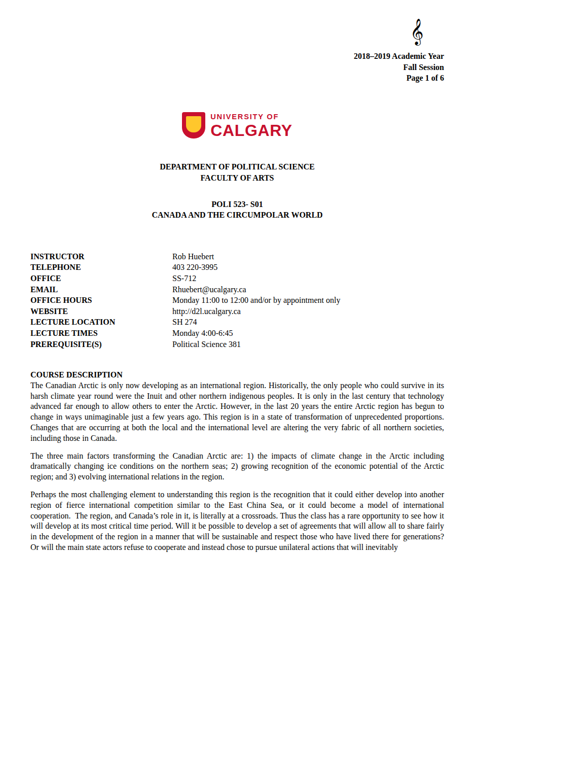𝄞
2018–2019 Academic Year
Fall Session
Page 1 of 6
UNIVERSITY OF
CALGARY
DEPARTMENT OF POLITICAL SCIENCE
FACULTY OF ARTS
POLI 523- S01
CANADA AND THE CIRCUMPOLAR WORLD
| INSTRUCTOR | Rob Huebert |
| TELEPHONE | 403 220-3995 |
| OFFICE | SS-712 |
| EMAIL | Rhuebert@ucalgary.ca |
| OFFICE HOURS | Monday 11:00 to 12:00 and/or by appointment only |
| WEBSITE | http://d2l.ucalgary.ca |
| LECTURE LOCATION | SH 274 |
| LECTURE TIMES | Monday 4:00-6:45 |
| PREREQUISITE(S) | Political Science 381 |
COURSE DESCRIPTION
The Canadian Arctic is only now developing as an international region. Historically, the only people who could survive in its harsh climate year round were the Inuit and other northern indigenous peoples. It is only in the last century that technology advanced far enough to allow others to enter the Arctic. However, in the last 20 years the entire Arctic region has begun to change in ways unimaginable just a few years ago. This region is in a state of transformation of unprecedented proportions. Changes that are occurring at both the local and the international level are altering the very fabric of all northern societies, including those in Canada.
The three main factors transforming the Canadian Arctic are: 1) the impacts of climate change in the Arctic including dramatically changing ice conditions on the northern seas; 2) growing recognition of the economic potential of the Arctic region; and 3) evolving international relations in the region.
Perhaps the most challenging element to understanding this region is the recognition that it could either develop into another region of fierce international competition similar to the East China Sea, or it could become a model of international cooperation. The region, and Canada’s role in it, is literally at a crossroads. Thus the class has a rare opportunity to see how it will develop at its most critical time period. Will it be possible to develop a set of agreements that will allow all to share fairly in the development of the region in a manner that will be sustainable and respect those who have lived there for generations? Or will the main state actors refuse to cooperate and instead chose to pursue unilateral actions that will inevitably